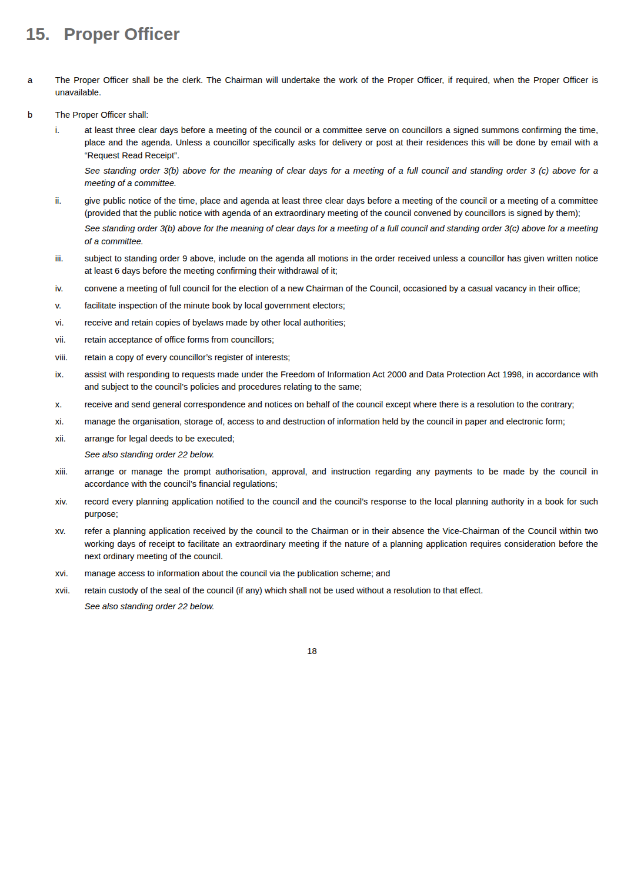15. Proper Officer
a
The Proper Officer shall be the clerk. The Chairman will undertake the work of the Proper Officer, if required, when the Proper Officer is unavailable.
b
The Proper Officer shall:
i. at least three clear days before a meeting of the council or a committee serve on councillors a signed summons confirming the time, place and the agenda. Unless a councillor specifically asks for delivery or post at their residences this will be done by email with a “Request Read Receipt”. See standing order 3(b) above for the meaning of clear days for a meeting of a full council and standing order 3 (c) above for a meeting of a committee.
ii. give public notice of the time, place and agenda at least three clear days before a meeting of the council or a meeting of a committee (provided that the public notice with agenda of an extraordinary meeting of the council convened by councillors is signed by them); See standing order 3(b) above for the meaning of clear days for a meeting of a full council and standing order 3(c) above for a meeting of a committee.
iii. subject to standing order 9 above, include on the agenda all motions in the order received unless a councillor has given written notice at least 6 days before the meeting confirming their withdrawal of it;
iv. convene a meeting of full council for the election of a new Chairman of the Council, occasioned by a casual vacancy in their office;
v. facilitate inspection of the minute book by local government electors;
vi. receive and retain copies of byelaws made by other local authorities;
vii. retain acceptance of office forms from councillors;
viii. retain a copy of every councillor’s register of interests;
ix. assist with responding to requests made under the Freedom of Information Act 2000 and Data Protection Act 1998, in accordance with and subject to the council’s policies and procedures relating to the same;
x. receive and send general correspondence and notices on behalf of the council except where there is a resolution to the contrary;
xi. manage the organisation, storage of, access to and destruction of information held by the council in paper and electronic form;
xii. arrange for legal deeds to be executed; See also standing order 22 below.
xiii. arrange or manage the prompt authorisation, approval, and instruction regarding any payments to be made by the council in accordance with the council’s financial regulations;
xiv. record every planning application notified to the council and the council’s response to the local planning authority in a book for such purpose;
xv. refer a planning application received by the council to the Chairman or in their absence the Vice-Chairman of the Council within two working days of receipt to facilitate an extraordinary meeting if the nature of a planning application requires consideration before the next ordinary meeting of the council.
xvi. manage access to information about the council via the publication scheme; and
xvii. retain custody of the seal of the council (if any) which shall not be used without a resolution to that effect. See also standing order 22 below.
18